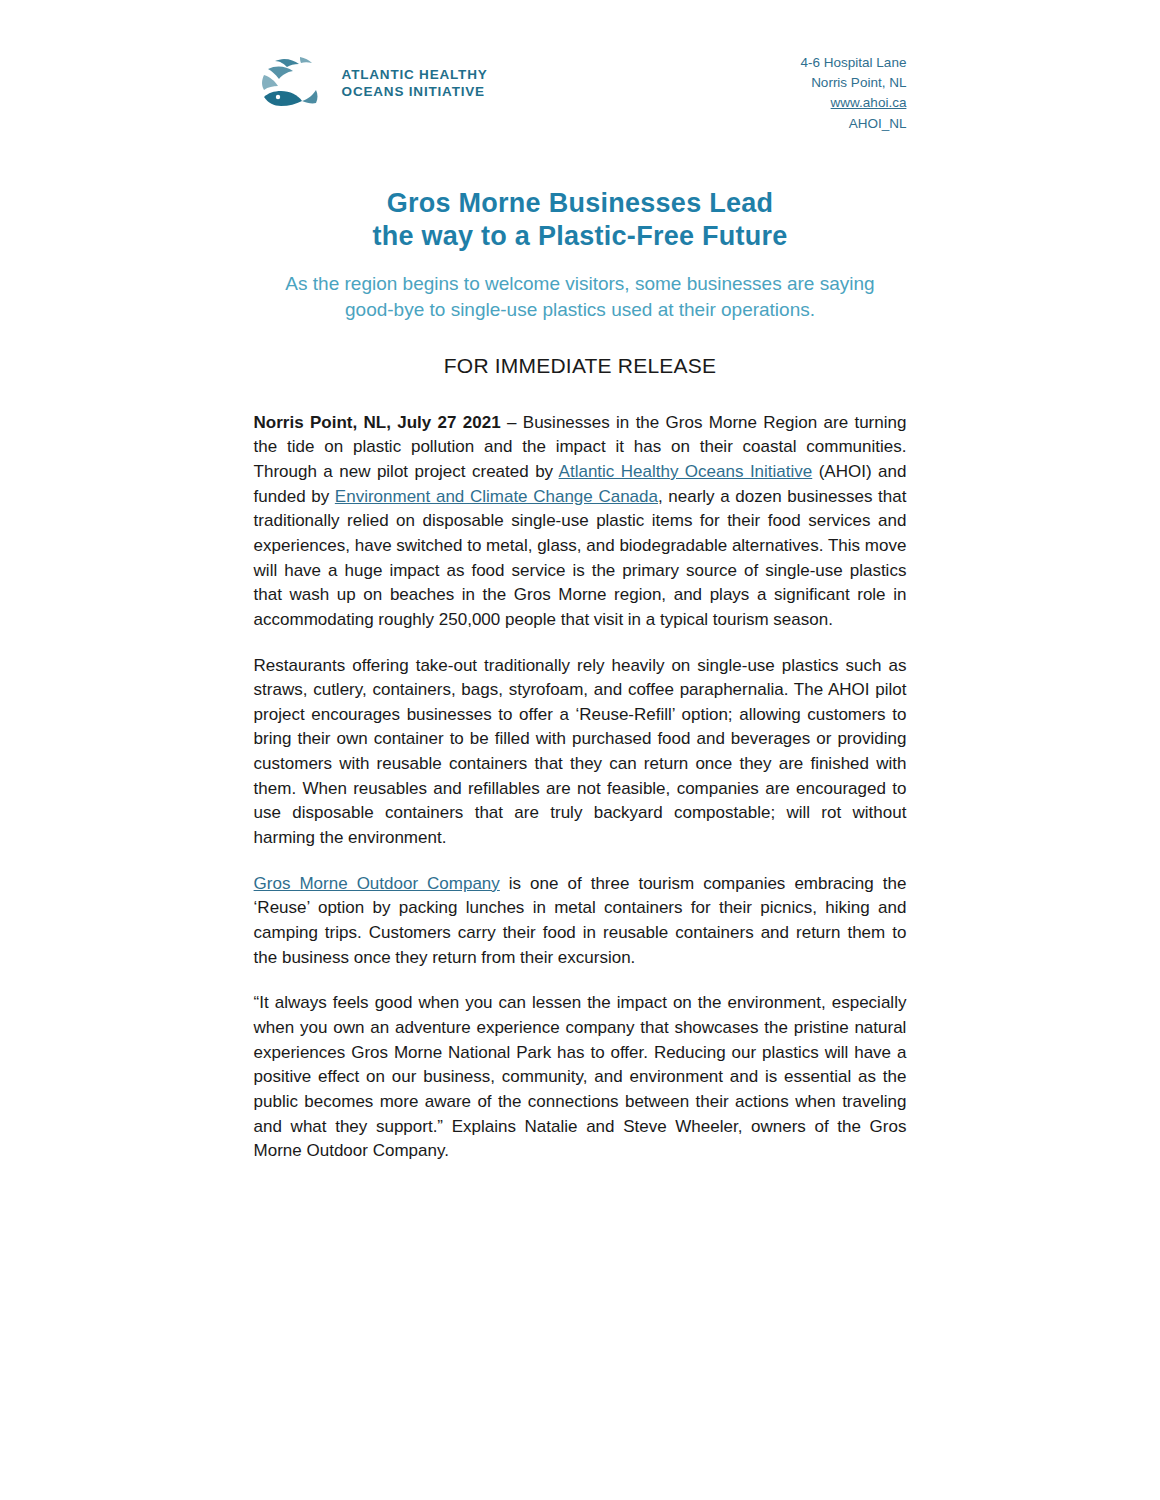Atlantic Healthy Oceans Initiative
4-6 Hospital Lane
Norris Point, NL
www.ahoi.ca
AHOI_NL
Gros Morne Businesses Lead
the way to a Plastic-Free Future
As the region begins to welcome visitors, some businesses are saying good-bye to single-use plastics used at their operations.
FOR IMMEDIATE RELEASE
Norris Point, NL, July 27 2021 – Businesses in the Gros Morne Region are turning the tide on plastic pollution and the impact it has on their coastal communities. Through a new pilot project created by Atlantic Healthy Oceans Initiative (AHOI) and funded by Environment and Climate Change Canada, nearly a dozen businesses that traditionally relied on disposable single-use plastic items for their food services and experiences, have switched to metal, glass, and biodegradable alternatives. This move will have a huge impact as food service is the primary source of single-use plastics that wash up on beaches in the Gros Morne region, and plays a significant role in accommodating roughly 250,000 people that visit in a typical tourism season.
Restaurants offering take-out traditionally rely heavily on single-use plastics such as straws, cutlery, containers, bags, styrofoam, and coffee paraphernalia. The AHOI pilot project encourages businesses to offer a ‘Reuse-Refill’ option; allowing customers to bring their own container to be filled with purchased food and beverages or providing customers with reusable containers that they can return once they are finished with them. When reusables and refillables are not feasible, companies are encouraged to use disposable containers that are truly backyard compostable; will rot without harming the environment.
Gros Morne Outdoor Company is one of three tourism companies embracing the ‘Reuse’ option by packing lunches in metal containers for their picnics, hiking and camping trips. Customers carry their food in reusable containers and return them to the business once they return from their excursion.
“It always feels good when you can lessen the impact on the environment, especially when you own an adventure experience company that showcases the pristine natural experiences Gros Morne National Park has to offer. Reducing our plastics will have a positive effect on our business, community, and environment and is essential as the public becomes more aware of the connections between their actions when traveling and what they support.” Explains Natalie and Steve Wheeler, owners of the Gros Morne Outdoor Company.